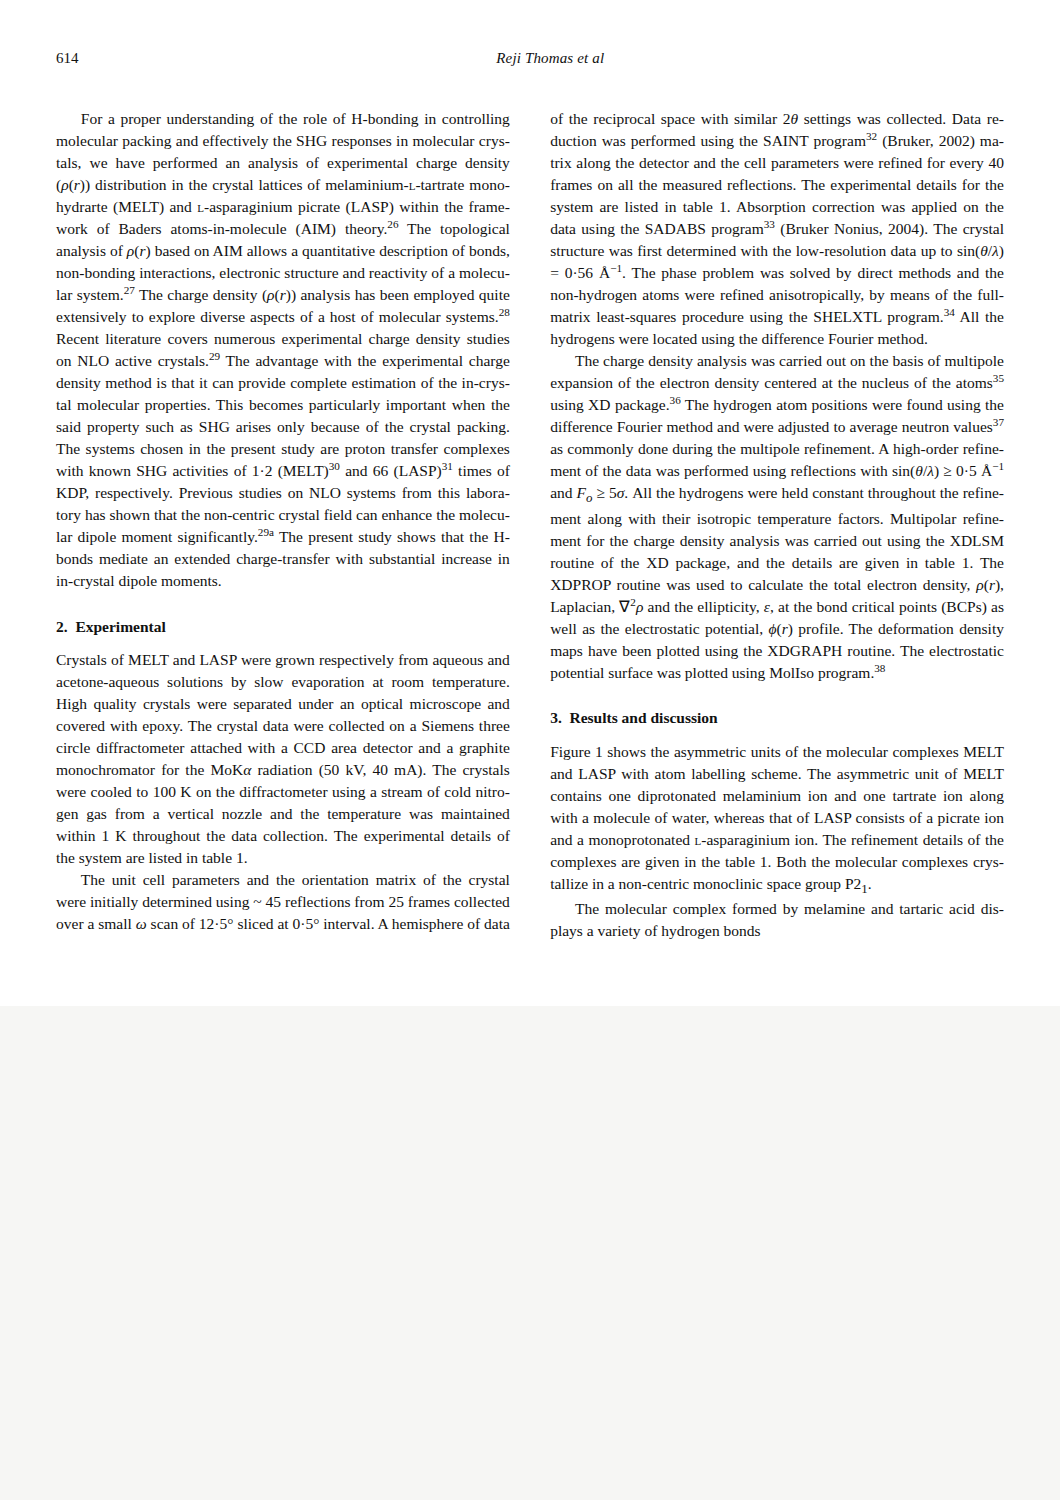614 Reji Thomas et al
For a proper understanding of the role of H-bonding in controlling molecular packing and effectively the SHG responses in molecular crystals, we have performed an analysis of experimental charge density (ρ(r)) distribution in the crystal lattices of melaminium-l-tartrate monohydrarte (MELT) and l-asparaginium picrate (LASP) within the framework of Baders atoms-in-molecule (AIM) theory.26 The topological analysis of ρ(r) based on AIM allows a quantitative description of bonds, non-bonding interactions, electronic structure and reactivity of a molecular system.27 The charge density (ρ(r)) analysis has been employed quite extensively to explore diverse aspects of a host of molecular systems.28 Recent literature covers numerous experimental charge density studies on NLO active crystals.29 The advantage with the experimental charge density method is that it can provide complete estimation of the in-crystal molecular properties. This becomes particularly important when the said property such as SHG arises only because of the crystal packing. The systems chosen in the present study are proton transfer complexes with known SHG activities of 1·2 (MELT)30 and 66 (LASP)31 times of KDP, respectively. Previous studies on NLO systems from this laboratory has shown that the non-centric crystal field can enhance the molecular dipole moment significantly.29a The present study shows that the H-bonds mediate an extended charge-transfer with substantial increase in in-crystal dipole moments.
2. Experimental
Crystals of MELT and LASP were grown respectively from aqueous and acetone-aqueous solutions by slow evaporation at room temperature. High quality crystals were separated under an optical microscope and covered with epoxy. The crystal data were collected on a Siemens three circle diffractometer attached with a CCD area detector and a graphite monochromator for the MoKα radiation (50 kV, 40 mA). The crystals were cooled to 100 K on the diffractometer using a stream of cold nitrogen gas from a vertical nozzle and the temperature was maintained within 1 K throughout the data collection. The experimental details of the system are listed in table 1.
The unit cell parameters and the orientation matrix of the crystal were initially determined using ~ 45 reflections from 25 frames collected over a small ω scan of 12·5° sliced at 0·5° interval. A hemisphere of data of the reciprocal space with similar 2θ settings was collected. Data reduction was performed using the SAINT program32 (Bruker, 2002) matrix along the detector and the cell parameters were refined for every 40 frames on all the measured reflections. The experimental details for the system are listed in table 1. Absorption correction was applied on the data using the SADABS program33 (Bruker Nonius, 2004). The crystal structure was first determined with the low-resolution data up to sin(θ/λ) = 0·56 Å−1. The phase problem was solved by direct methods and the non-hydrogen atoms were refined anisotropically, by means of the full-matrix least-squares procedure using the SHELXTL program.34 All the hydrogens were located using the difference Fourier method.
The charge density analysis was carried out on the basis of multipole expansion of the electron density centered at the nucleus of the atoms35 using XD package.36 The hydrogen atom positions were found using the difference Fourier method and were adjusted to average neutron values37 as commonly done during the multipole refinement. A high-order refinement of the data was performed using reflections with sin(θ/λ) ≥ 0·5 Å−1 and Fo ≥ 5σ. All the hydrogens were held constant throughout the refinement along with their isotropic temperature factors. Multipolar refinement for the charge density analysis was carried out using the XDLSM routine of the XD package, and the details are given in table 1. The XDPROP routine was used to calculate the total electron density, ρ(r), Laplacian, ∇2ρ and the ellipticity, ε, at the bond critical points (BCPs) as well as the electrostatic potential, ϕ(r) profile. The deformation density maps have been plotted using the XDGRAPH routine. The electrostatic potential surface was plotted using MolIso program.38
3. Results and discussion
Figure 1 shows the asymmetric units of the molecular complexes MELT and LASP with atom labelling scheme. The asymmetric unit of MELT contains one diprotonated melaminium ion and one tartrate ion along with a molecule of water, whereas that of LASP consists of a picrate ion and a monoprotonated l-asparaginium ion. The refinement details of the complexes are given in the table 1. Both the molecular complexes crystallize in a non-centric monoclinic space group P21.
The molecular complex formed by melamine and tartaric acid displays a variety of hydrogen bonds